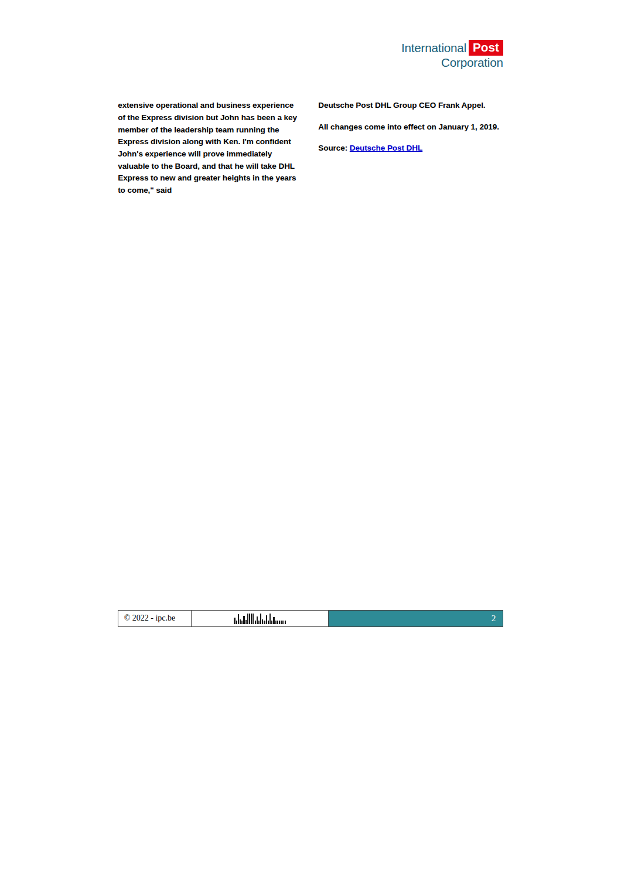International Post
Corporation
extensive operational and business experience of the Express division but John has been a key member of the leadership team running the Express division along with Ken. I'm confident John's experience will prove immediately valuable to the Board, and that he will take DHL Express to new and greater heights in the years to come," said
Deutsche Post DHL Group CEO Frank Appel.
All changes come into effect on January 1, 2019.
Source: Deutsche Post DHL
© 2022 - ipc.be
2